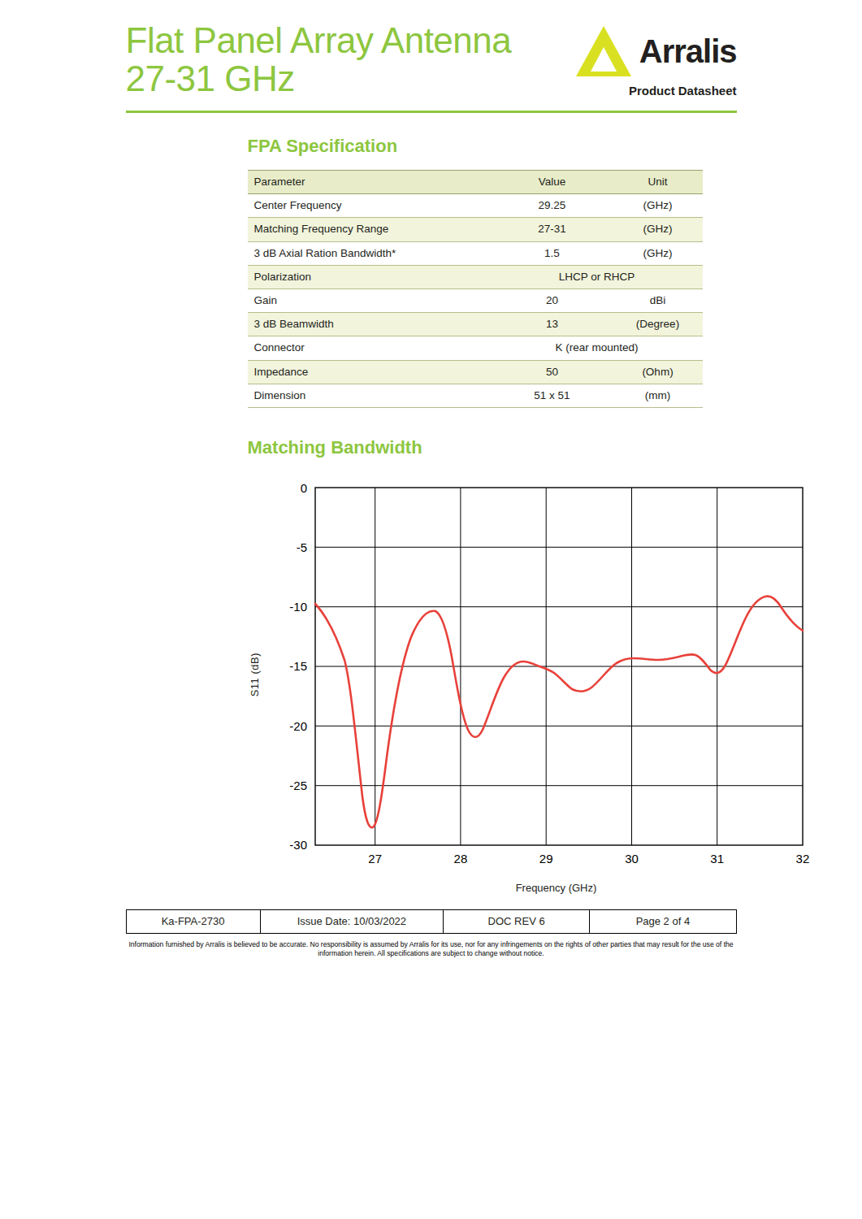Flat Panel Array Antenna 27-31 GHz
Arralis
Product Datasheet
FPA Specification
| Parameter | Value | Unit |
| --- | --- | --- |
| Center Frequency | 29.25 | (GHz) |
| Matching Frequency Range | 27-31 | (GHz) |
| 3 dB Axial Ration Bandwidth* | 1.5 | (GHz) |
| Polarization | LHCP or RHCP |
| Gain | 20 | dBi |
| 3 dB Beamwidth | 13 | (Degree) |
| Connector | K (rear mounted) |
| Impedance | 50 | (Ohm) |
| Dimension | 51 x 51 | (mm) |
Matching Bandwidth
S11 (dB)
0 -5 -10 -15 -20 -25 -30 27 28 29 30 31 32
Frequency (GHz)
| Ka-FPA-2730 | Issue Date: 10/03/2022 | DOC REV 6 | Page 2 of 4 |
Information furnished by Arralis is believed to be accurate. No responsibility is assumed by Arralis for its use, nor for any infringements on the rights of other parties that may result for the use of the information herein. All specifications are subject to change without notice.